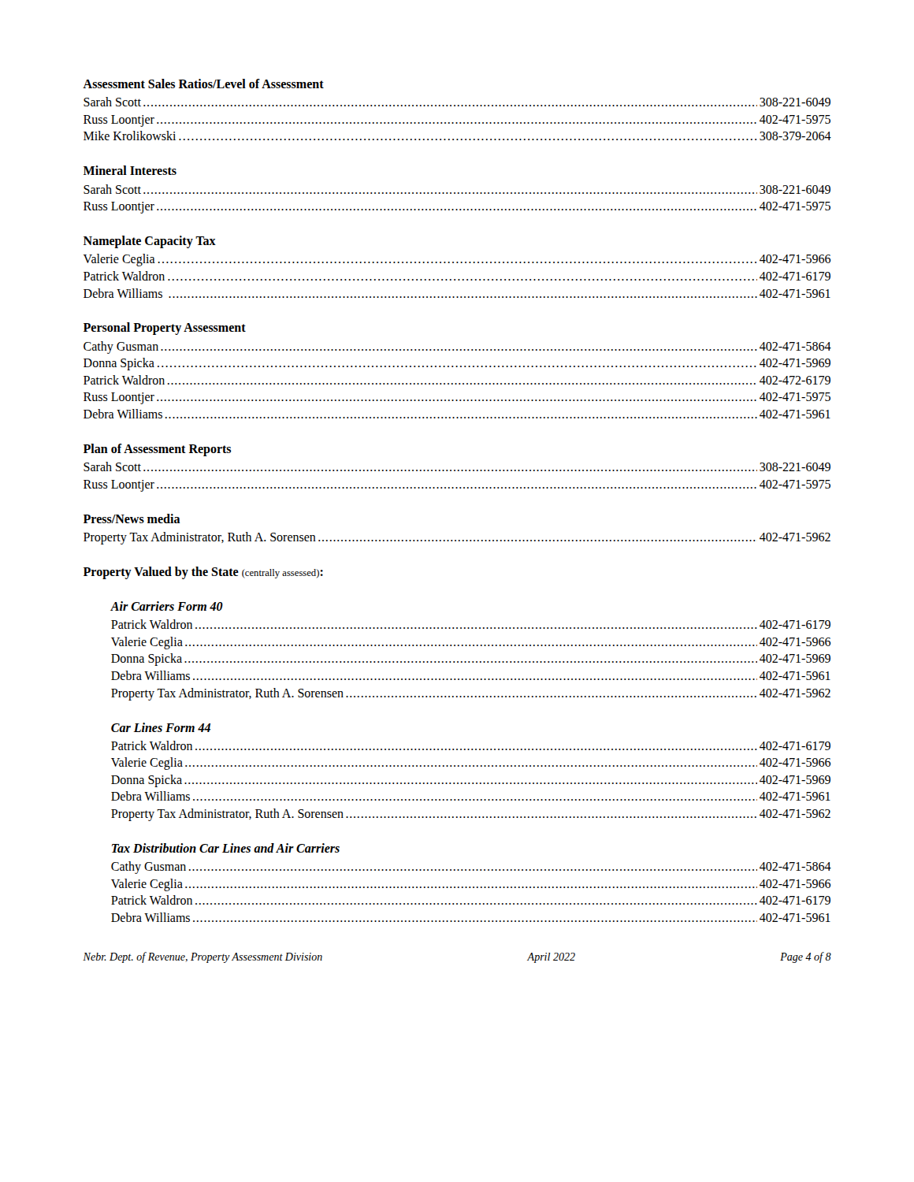Assessment Sales Ratios/Level of Assessment
Sarah Scott 308-221-6049
Russ Loontjer 402-471-5975
Mike Krolikowski 308-379-2064
Mineral Interests
Sarah Scott 308-221-6049
Russ Loontjer 402-471-5975
Nameplate Capacity Tax
Valerie Ceglia 402-471-5966
Patrick Waldron 402-471-6179
Debra Williams 402-471-5961
Personal Property Assessment
Cathy Gusman 402-471-5864
Donna Spicka 402-471-5969
Patrick Waldron 402-472-6179
Russ Loontjer 402-471-5975
Debra Williams 402-471-5961
Plan of Assessment Reports
Sarah Scott 308-221-6049
Russ Loontjer 402-471-5975
Press/News media
Property Tax Administrator, Ruth A. Sorensen 402-471-5962
Property Valued by the State (centrally assessed):
Air Carriers Form 40
Patrick Waldron 402-471-6179
Valerie Ceglia 402-471-5966
Donna Spicka 402-471-5969
Debra Williams 402-471-5961
Property Tax Administrator, Ruth A. Sorensen 402-471-5962
Car Lines Form 44
Patrick Waldron 402-471-6179
Valerie Ceglia 402-471-5966
Donna Spicka 402-471-5969
Debra Williams 402-471-5961
Property Tax Administrator, Ruth A. Sorensen 402-471-5962
Tax Distribution Car Lines and Air Carriers
Cathy Gusman 402-471-5864
Valerie Ceglia 402-471-5966
Patrick Waldron 402-471-6179
Debra Williams 402-471-5961
Nebr. Dept. of Revenue, Property Assessment Division April 2022 Page 4 of 8